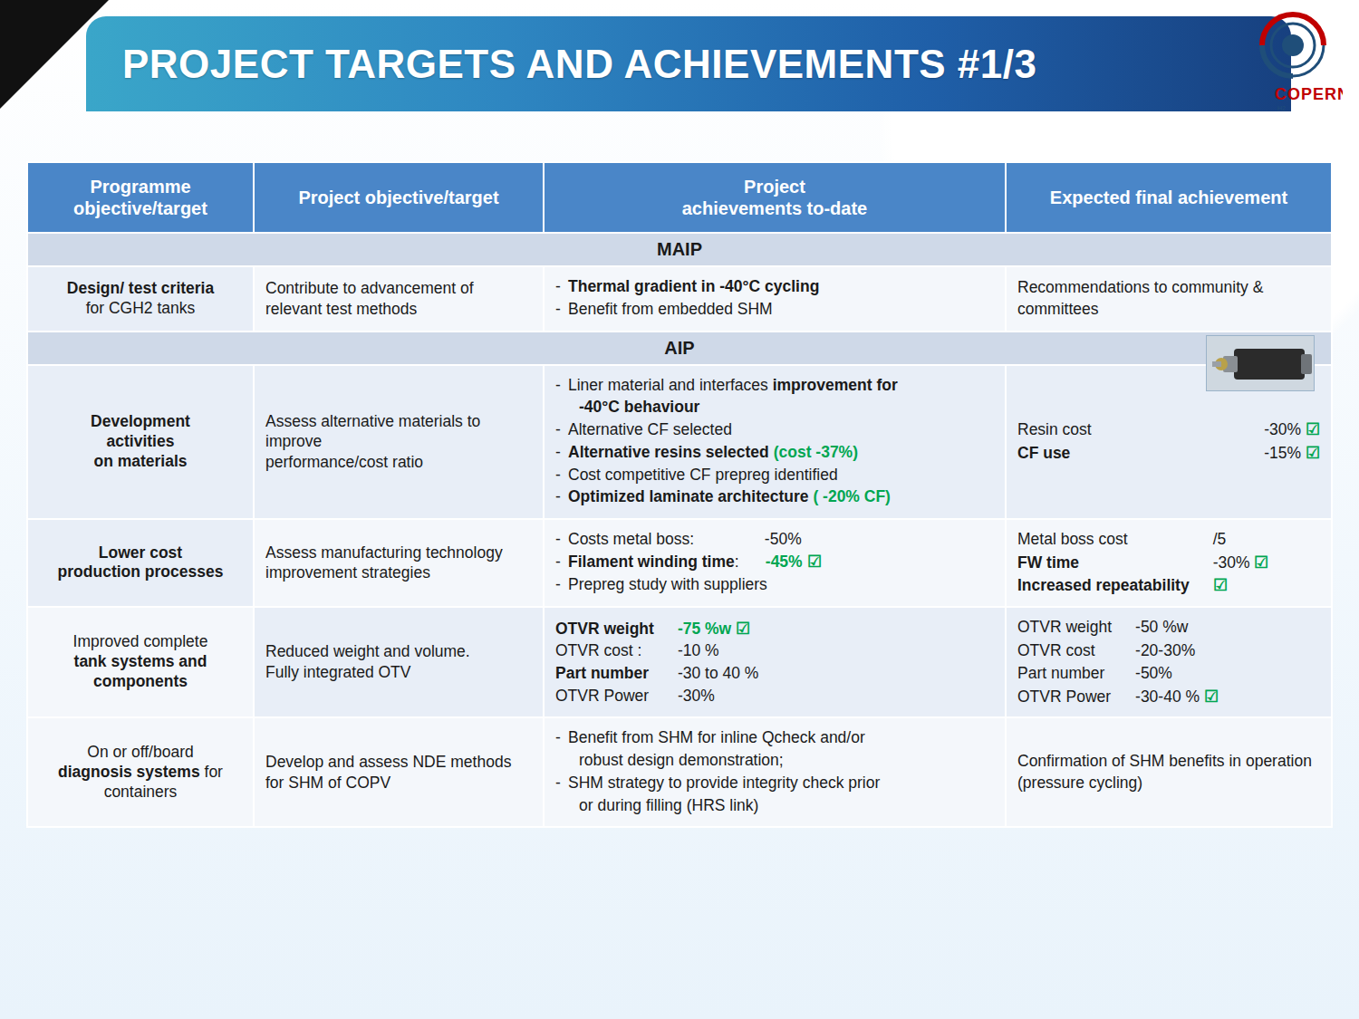PROJECT TARGETS AND ACHIEVEMENTS #1/3
COPERNIC H2
| Programme objective/target | Project objective/target | Project achievements to-date | Expected final achievement |
| --- | --- | --- | --- |
| MAIP |
| Design/ test criteria for CGH2 tanks | Contribute to advancement of relevant test methods | Thermal gradient in -40°C cycling Benefit from embedded SHM | Recommendations to community & committees |
| AIP |
| Development activities on materials | Assess alternative materials to improve performance/cost ratio | Liner material and interfaces improvement for -40°C behaviour Alternative CF selected Alternative resins selected (cost -37%) Cost competitive CF prepreg identified Optimized laminate architecture ( -20% CF) | Resin cost -30% ☑ CF use -15% ☑ |
| Lower cost production processes | Assess manufacturing technology improvement strategies | Costs metal boss: -50% Filament winding time : -45% ☑ Prepreg study with suppliers | Metal boss cost /5 FW time -30% ☑ Increased repeatability ☑ |
| Improved complete tank systems and components | Reduced weight and volume. Fully integrated OTV | OTVR weight -75 %w ☑ OTVR cost : -10 % Part number -30 to 40 % OTVR Power -30% | OTVR weight -50 %w OTVR cost -20-30% Part number -50% OTVR Power -30-40 % ☑ |
| On or off/board diagnosis systems for containers | Develop and assess NDE methods for SHM of COPV | Benefit from SHM for inline Qcheck and/or robust design demonstration; SHM strategy to provide integrity check prior or during filling (HRS link) | Confirmation of SHM benefits in operation (pressure cycling) |